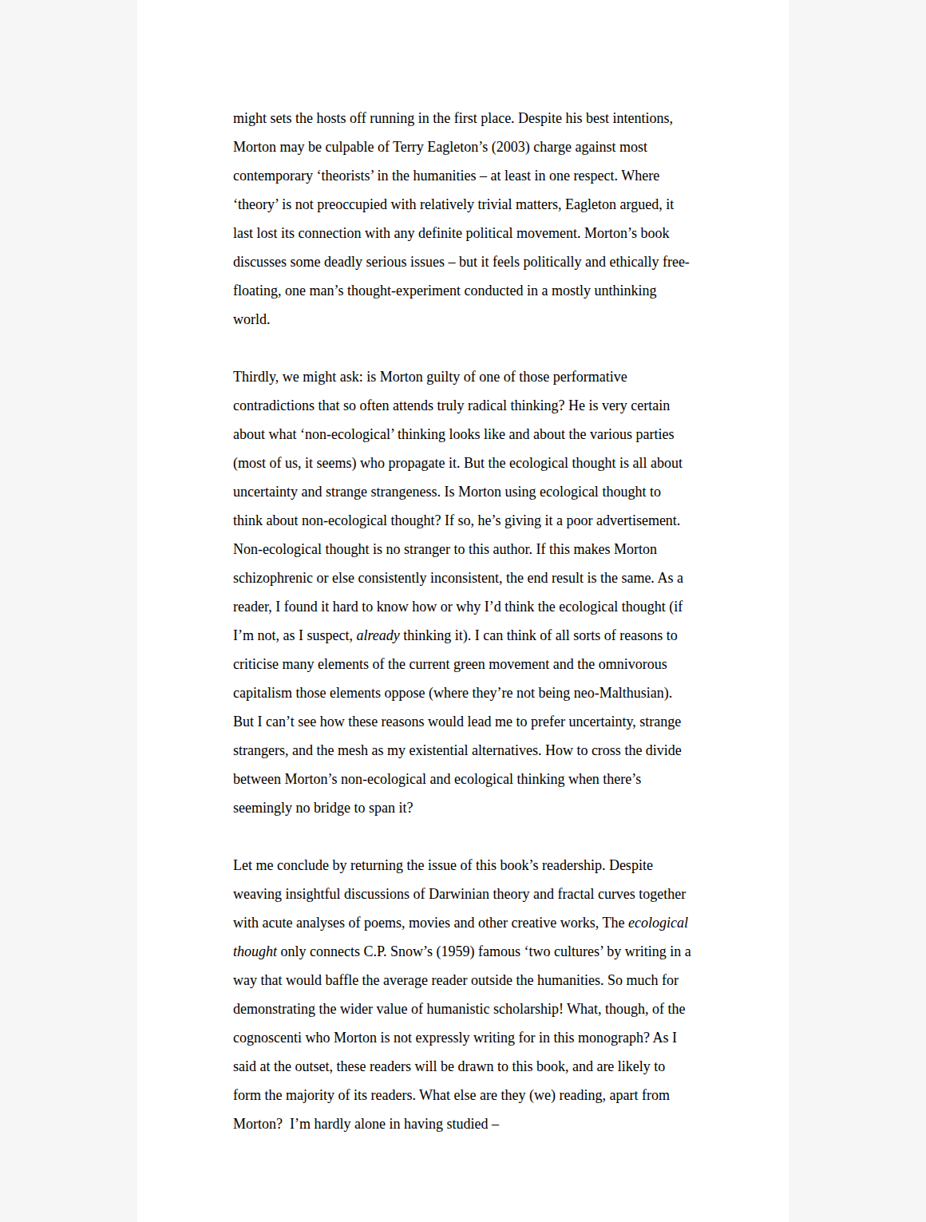might sets the hosts off running in the first place. Despite his best intentions, Morton may be culpable of Terry Eagleton’s (2003) charge against most contemporary ‘theorists’ in the humanities – at least in one respect. Where ‘theory’ is not preoccupied with relatively trivial matters, Eagleton argued, it last lost its connection with any definite political movement. Morton’s book discusses some deadly serious issues – but it feels politically and ethically free-floating, one man’s thought-experiment conducted in a mostly unthinking world.
Thirdly, we might ask: is Morton guilty of one of those performative contradictions that so often attends truly radical thinking? He is very certain about what ‘non-ecological’ thinking looks like and about the various parties (most of us, it seems) who propagate it. But the ecological thought is all about uncertainty and strange strangeness. Is Morton using ecological thought to think about non-ecological thought? If so, he’s giving it a poor advertisement. Non-ecological thought is no stranger to this author. If this makes Morton schizophrenic or else consistently inconsistent, the end result is the same. As a reader, I found it hard to know how or why I’d think the ecological thought (if I’m not, as I suspect, already thinking it). I can think of all sorts of reasons to criticise many elements of the current green movement and the omnivorous capitalism those elements oppose (where they’re not being neo-Malthusian). But I can’t see how these reasons would lead me to prefer uncertainty, strange strangers, and the mesh as my existential alternatives. How to cross the divide between Morton’s non-ecological and ecological thinking when there’s seemingly no bridge to span it?
Let me conclude by returning the issue of this book’s readership. Despite weaving insightful discussions of Darwinian theory and fractal curves together with acute analyses of poems, movies and other creative works, The ecological thought only connects C.P. Snow’s (1959) famous ‘two cultures’ by writing in a way that would baffle the average reader outside the humanities. So much for demonstrating the wider value of humanistic scholarship! What, though, of the cognoscenti who Morton is not expressly writing for in this monograph? As I said at the outset, these readers will be drawn to this book, and are likely to form the majority of its readers. What else are they (we) reading, apart from Morton? I’m hardly alone in having studied –